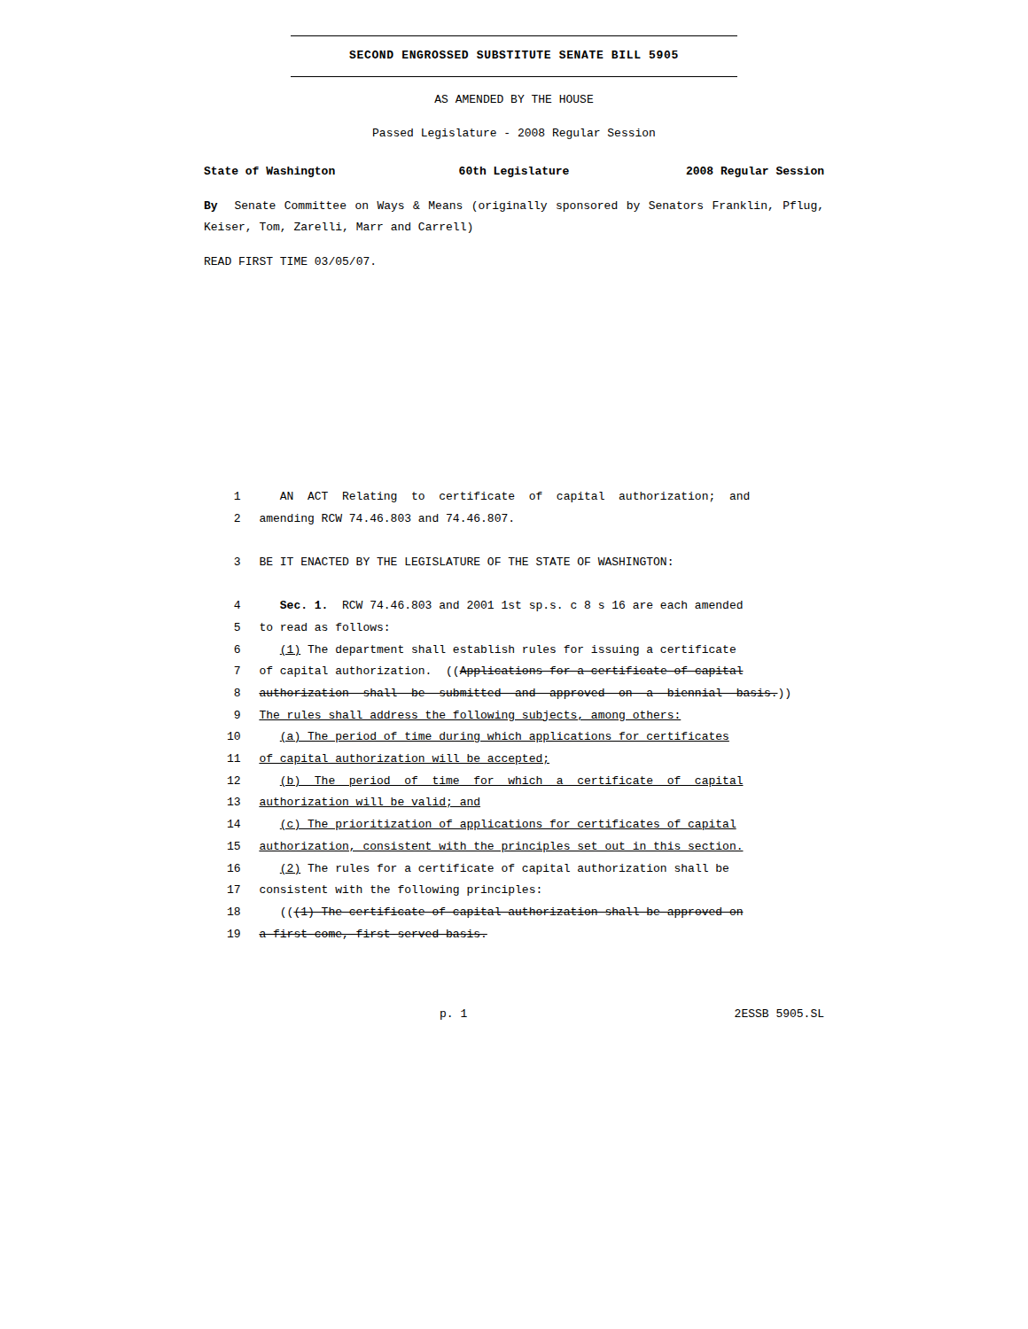SECOND ENGROSSED SUBSTITUTE SENATE BILL 5905
AS AMENDED BY THE HOUSE
Passed Legislature - 2008 Regular Session
| State of Washington | 60th Legislature | 2008 Regular Session |
By Senate Committee on Ways & Means (originally sponsored by Senators Franklin, Pflug, Keiser, Tom, Zarelli, Marr and Carrell)
READ FIRST TIME 03/05/07.
1 AN ACT Relating to certificate of capital authorization; and
2 amending RCW 74.46.803 and 74.46.807.
3 BE IT ENACTED BY THE LEGISLATURE OF THE STATE OF WASHINGTON:
4 Sec. 1. RCW 74.46.803 and 2001 1st sp.s. c 8 s 16 are each amended
5 to read as follows:
6 (1) The department shall establish rules for issuing a certificate
7 of capital authorization. ((Applications for a certificate of capital
8 authorization shall be submitted and approved on a biennial basis.))
9 The rules shall address the following subjects, among others:
10 (a) The period of time during which applications for certificates
11 of capital authorization will be accepted;
12 (b) The period of time for which a certificate of capital
13 authorization will be valid; and
14 (c) The prioritization of applications for certificates of capital
15 authorization, consistent with the principles set out in this section.
16 (2) The rules for a certificate of capital authorization shall be
17 consistent with the following principles:
18 (((1) The certificate of capital authorization shall be approved on
19 a first-come, first-served basis.
p. 1 2ESSB 5905.SL